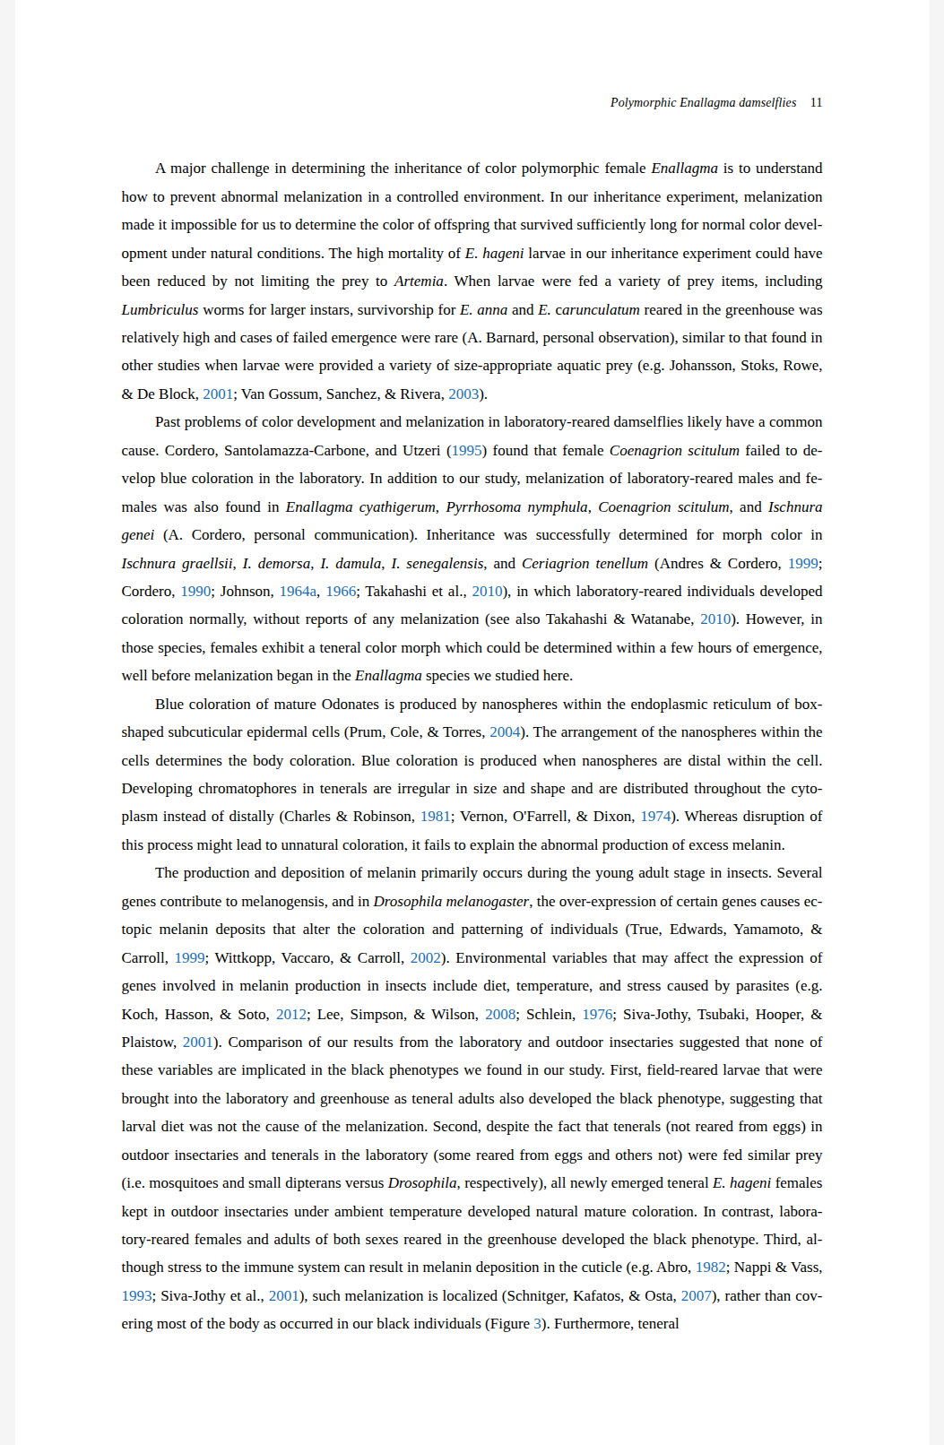Polymorphic Enallagma damselflies 11
A major challenge in determining the inheritance of color polymorphic female Enallagma is to understand how to prevent abnormal melanization in a controlled environment. In our inheritance experiment, melanization made it impossible for us to determine the color of offspring that survived sufficiently long for normal color development under natural conditions. The high mortality of E. hageni larvae in our inheritance experiment could have been reduced by not limiting the prey to Artemia. When larvae were fed a variety of prey items, including Lumbriculus worms for larger instars, survivorship for E. anna and E. carunculatum reared in the greenhouse was relatively high and cases of failed emergence were rare (A. Barnard, personal observation), similar to that found in other studies when larvae were provided a variety of size-appropriate aquatic prey (e.g. Johansson, Stoks, Rowe, & De Block, 2001; Van Gossum, Sanchez, & Rivera, 2003).
Past problems of color development and melanization in laboratory-reared damselflies likely have a common cause. Cordero, Santolamazza-Carbone, and Utzeri (1995) found that female Coenagrion scitulum failed to develop blue coloration in the laboratory. In addition to our study, melanization of laboratory-reared males and females was also found in Enallagma cyathigerum, Pyrrhosoma nymphula, Coenagrion scitulum, and Ischnura genei (A. Cordero, personal communication). Inheritance was successfully determined for morph color in Ischnura graellsii, I. demorsa, I. damula, I. senegalensis, and Ceriagrion tenellum (Andres & Cordero, 1999; Cordero, 1990; Johnson, 1964a, 1966; Takahashi et al., 2010), in which laboratory-reared individuals developed coloration normally, without reports of any melanization (see also Takahashi & Watanabe, 2010). However, in those species, females exhibit a teneral color morph which could be determined within a few hours of emergence, well before melanization began in the Enallagma species we studied here.
Blue coloration of mature Odonates is produced by nanospheres within the endoplasmic reticulum of box-shaped subcuticular epidermal cells (Prum, Cole, & Torres, 2004). The arrangement of the nanospheres within the cells determines the body coloration. Blue coloration is produced when nanospheres are distal within the cell. Developing chromatophores in tenerals are irregular in size and shape and are distributed throughout the cytoplasm instead of distally (Charles & Robinson, 1981; Vernon, O'Farrell, & Dixon, 1974). Whereas disruption of this process might lead to unnatural coloration, it fails to explain the abnormal production of excess melanin.
The production and deposition of melanin primarily occurs during the young adult stage in insects. Several genes contribute to melanogensis, and in Drosophila melanogaster, the over-expression of certain genes causes ectopic melanin deposits that alter the coloration and patterning of individuals (True, Edwards, Yamamoto, & Carroll, 1999; Wittkopp, Vaccaro, & Carroll, 2002). Environmental variables that may affect the expression of genes involved in melanin production in insects include diet, temperature, and stress caused by parasites (e.g. Koch, Hasson, & Soto, 2012; Lee, Simpson, & Wilson, 2008; Schlein, 1976; Siva-Jothy, Tsubaki, Hooper, & Plaistow, 2001). Comparison of our results from the laboratory and outdoor insectaries suggested that none of these variables are implicated in the black phenotypes we found in our study. First, field-reared larvae that were brought into the laboratory and greenhouse as teneral adults also developed the black phenotype, suggesting that larval diet was not the cause of the melanization. Second, despite the fact that tenerals (not reared from eggs) in outdoor insectaries and tenerals in the laboratory (some reared from eggs and others not) were fed similar prey (i.e. mosquitoes and small dipterans versus Drosophila, respectively), all newly emerged teneral E. hageni females kept in outdoor insectaries under ambient temperature developed natural mature coloration. In contrast, laboratory-reared females and adults of both sexes reared in the greenhouse developed the black phenotype. Third, although stress to the immune system can result in melanin deposition in the cuticle (e.g. Abro, 1982; Nappi & Vass, 1993; Siva-Jothy et al., 2001), such melanization is localized (Schnitger, Kafatos, & Osta, 2007), rather than covering most of the body as occurred in our black individuals (Figure 3). Furthermore, teneral